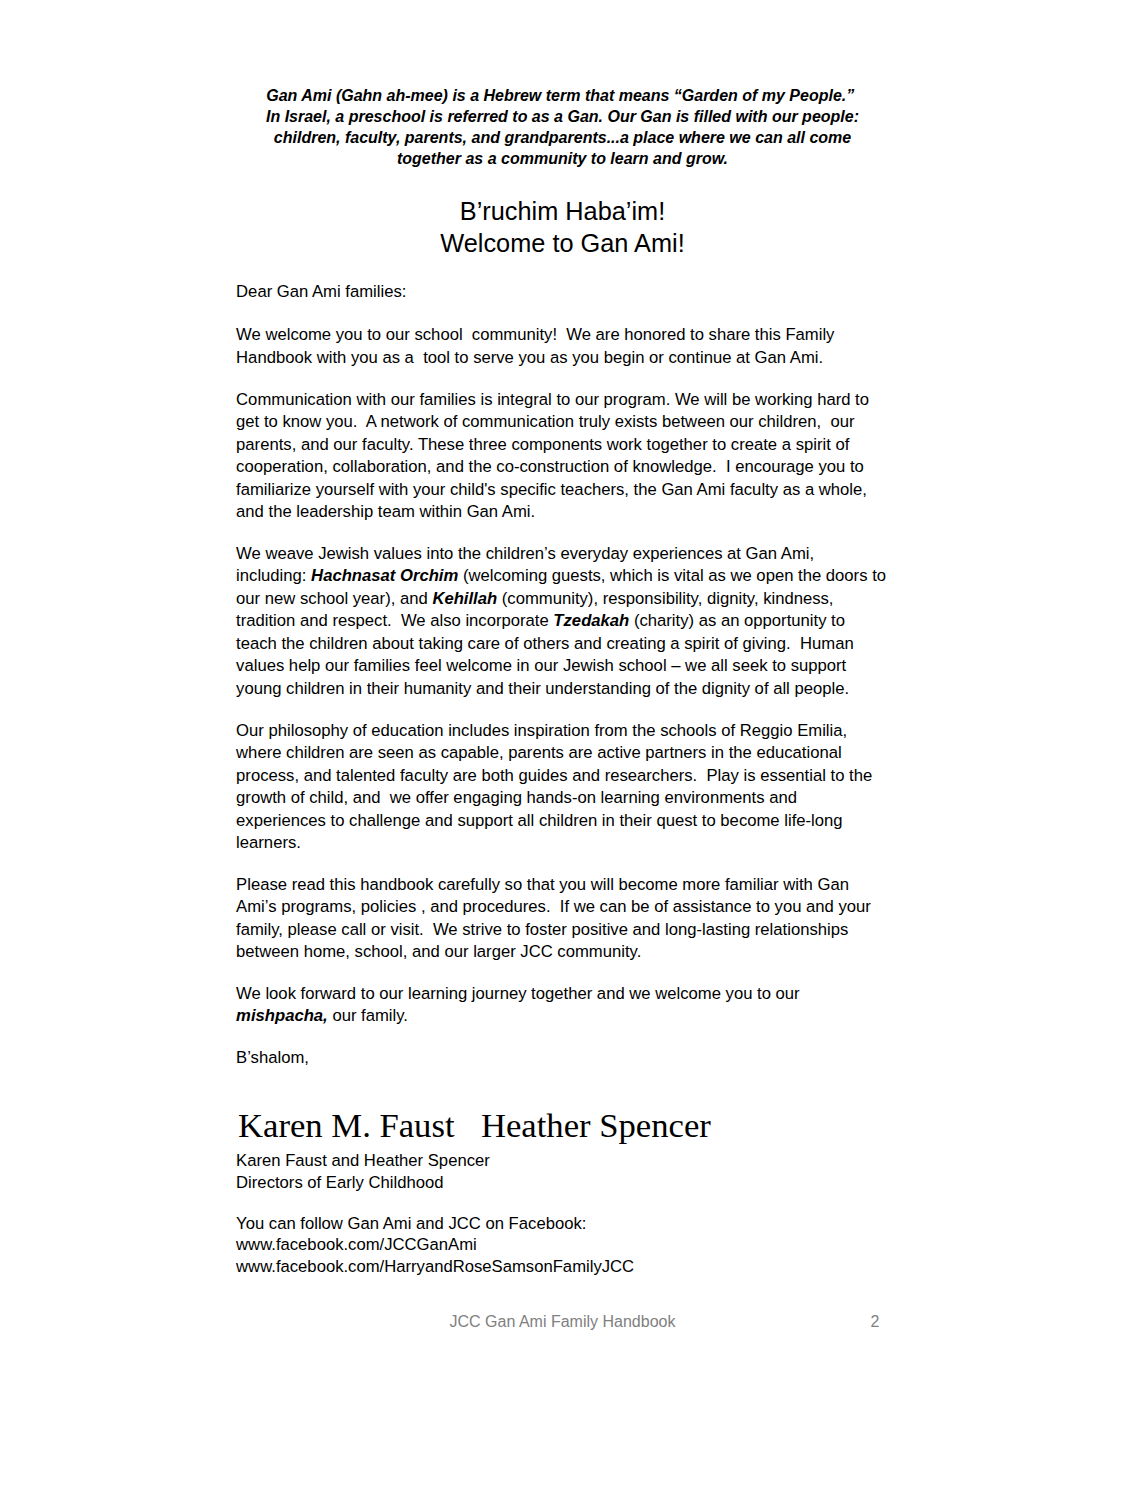Gan Ami (Gahn ah-mee) is a Hebrew term that means “Garden of my People.” In Israel, a preschool is referred to as a Gan. Our Gan is filled with our people: children, faculty, parents, and grandparents...a place where we can all come together as a community to learn and grow.
B’ruchim Haba’im! Welcome to Gan Ami!
Dear Gan Ami families:
We welcome you to our school community! We are honored to share this Family Handbook with you as a tool to serve you as you begin or continue at Gan Ami.
Communication with our families is integral to our program. We will be working hard to get to know you. A network of communication truly exists between our children, our parents, and our faculty. These three components work together to create a spirit of cooperation, collaboration, and the co-construction of knowledge. I encourage you to familiarize yourself with your child's specific teachers, the Gan Ami faculty as a whole, and the leadership team within Gan Ami.
We weave Jewish values into the children’s everyday experiences at Gan Ami, including: Hachnasat Orchim (welcoming guests, which is vital as we open the doors to our new school year), and Kehillah (community), responsibility, dignity, kindness, tradition and respect. We also incorporate Tzedakah (charity) as an opportunity to teach the children about taking care of others and creating a spirit of giving. Human values help our families feel welcome in our Jewish school – we all seek to support young children in their humanity and their understanding of the dignity of all people.
Our philosophy of education includes inspiration from the schools of Reggio Emilia, where children are seen as capable, parents are active partners in the educational process, and talented faculty are both guides and researchers. Play is essential to the growth of child, and we offer engaging hands-on learning environments and experiences to challenge and support all children in their quest to become life-long learners.
Please read this handbook carefully so that you will become more familiar with Gan Ami’s programs, policies , and procedures. If we can be of assistance to you and your family, please call or visit. We strive to foster positive and long-lasting relationships between home, school, and our larger JCC community.
We look forward to our learning journey together and we welcome you to our mishpacha, our family.
B’shalom,
Karen M. Faust Heather Spencer
Karen Faust and Heather Spencer
Directors of Early Childhood
You can follow Gan Ami and JCC on Facebook:
www.facebook.com/JCCGanAmi
www.facebook.com/HarryandRoseSamsonFamilyJCC
JCC Gan Ami Family Handbook 2